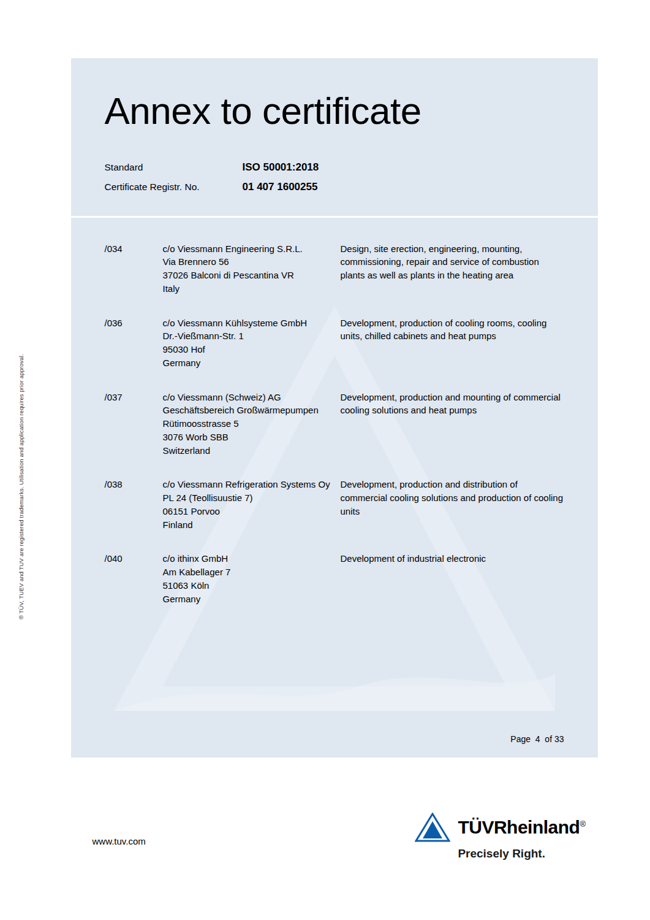® TÜV, TUEV and TUV are registered trademarks. Utilisation and application requires prior approval.
Annex to certificate
Standard
ISO 50001:2018
Certificate Registr. No.
01 407 1600255
| /034 | c/o Viessmann Engineering S.R.L. Via Brennero 56 37026 Balconi di Pescantina VR Italy | Design, site erection, engineering, mounting, commissioning, repair and service of combustion plants as well as plants in the heating area |
| /036 | c/o Viessmann Kühlsysteme GmbH Dr.-Vießmann-Str. 1 95030 Hof Germany | Development, production of cooling rooms, cooling units, chilled cabinets and heat pumps |
| /037 | c/o Viessmann (Schweiz) AG Geschäftsbereich Großwärmepumpen Rütimoosstrasse 5 3076 Worb SBB Switzerland | Development, production and mounting of commercial cooling solutions and heat pumps |
| /038 | c/o Viessmann Refrigeration Systems Oy PL 24 (Teollisuustie 7) 06151 Porvoo Finland | Development, production and distribution of commercial cooling solutions and production of cooling units |
| /040 | c/o ithinx GmbH Am Kabellager 7 51063 Köln Germany | Development of industrial electronic |
Page 4 of 33
www.tuv.com
TÜVRheinland®
Precisely Right.